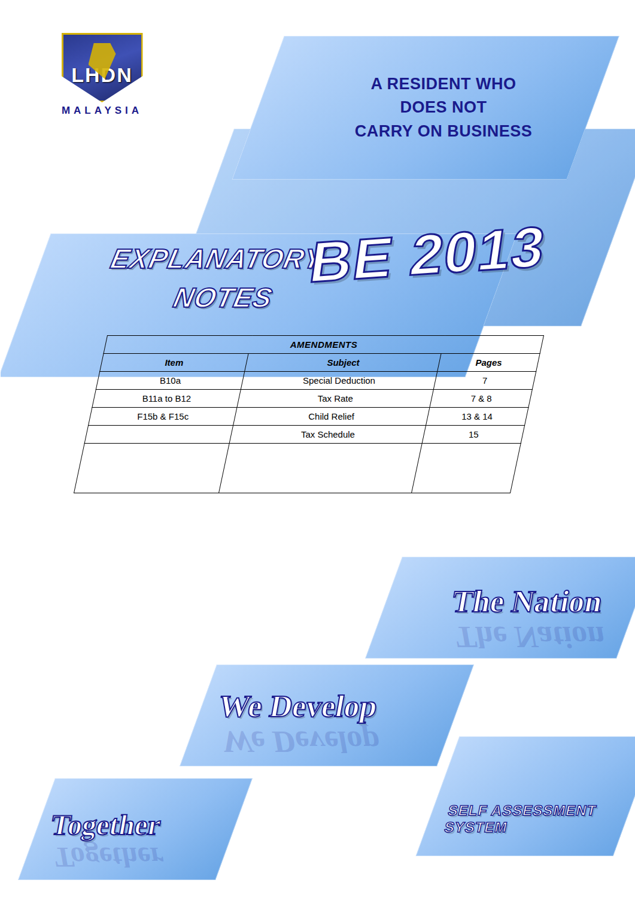LHDN
MALAYSIA
A RESIDENT WHO
DOES NOT
CARRY ON BUSINESS
EXPLANATORY
NOTES
BE 2013
| AMENDMENTS |
| --- |
| Item | Subject | Pages |
| B10a | Special Deduction | 7 |
| B11a to B12 | Tax Rate | 7 & 8 |
| F15b & F15c | Child Relief | 13 & 14 |
| | Tax Schedule | 15 |
The Nation
The Nation
We Develop
We Develop
Together
Together
SELF ASSESSMENT SYSTEM